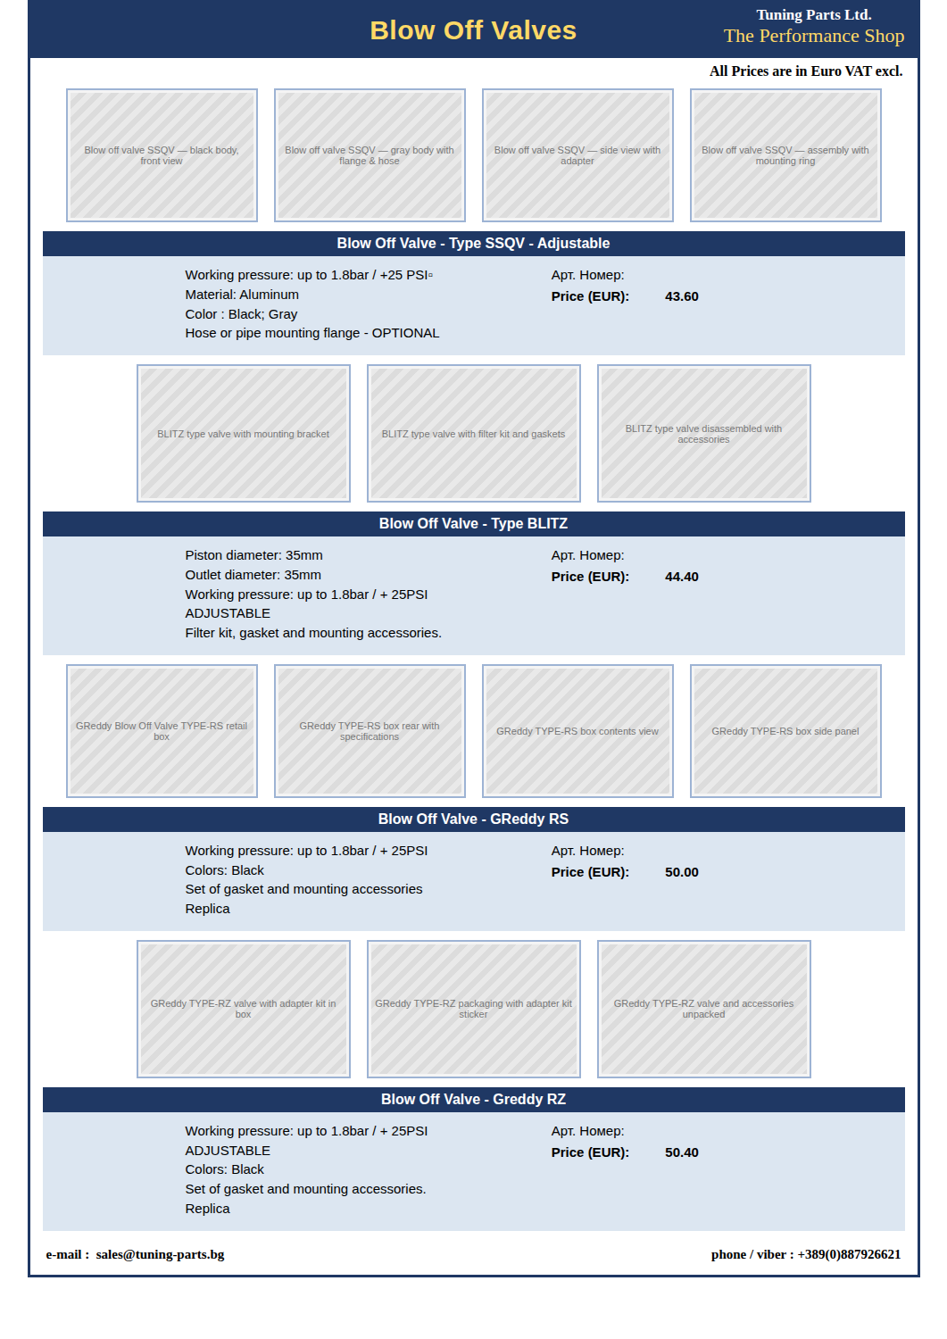Blow Off Valves
Tuning Parts Ltd.
The Performance Shop
All Prices are in Euro VAT excl.
Blow off valve SSQV — black body, front view
Blow off valve SSQV — gray body with flange & hose
Blow off valve SSQV — side view with adapter
Blow off valve SSQV — assembly with mounting ring
Blow Off Valve - Type SSQV - Adjustable
Working pressure: up to 1.8bar / +25 PSI▫
Material: Aluminum
Color : Black; Gray
Hose or pipe mounting flange - OPTIONAL
Арт. Номер:
Price (EUR): 43.60
BLITZ type valve with mounting bracket
BLITZ type valve with filter kit and gaskets
BLITZ type valve disassembled with accessories
Blow Off Valve - Type BLITZ
Piston diameter: 35mm
Outlet diameter: 35mm
Working pressure: up to 1.8bar / + 25PSI
ADJUSTABLE
Filter kit, gasket and mounting accessories.
Арт. Номер:
Price (EUR): 44.40
GReddy Blow Off Valve TYPE-RS retail box
GReddy TYPE-RS box rear with specifications
GReddy TYPE-RS box contents view
GReddy TYPE-RS box side panel
Blow Off Valve - GReddy RS
Working pressure: up to 1.8bar / + 25PSI
Colors: Black
Set of gasket and mounting accessories
Replica
Арт. Номер:
Price (EUR): 50.00
GReddy TYPE-RZ valve with adapter kit in box
GReddy TYPE-RZ packaging with adapter kit sticker
GReddy TYPE-RZ valve and accessories unpacked
Blow Off Valve - Greddy RZ
Working pressure: up to 1.8bar / + 25PSI
ADJUSTABLE
Colors: Black
Set of gasket and mounting accessories.
Replica
Арт. Номер:
Price (EUR): 50.40
e-mail : sales@tuning-parts.bg
phone / viber : +389(0)887926621